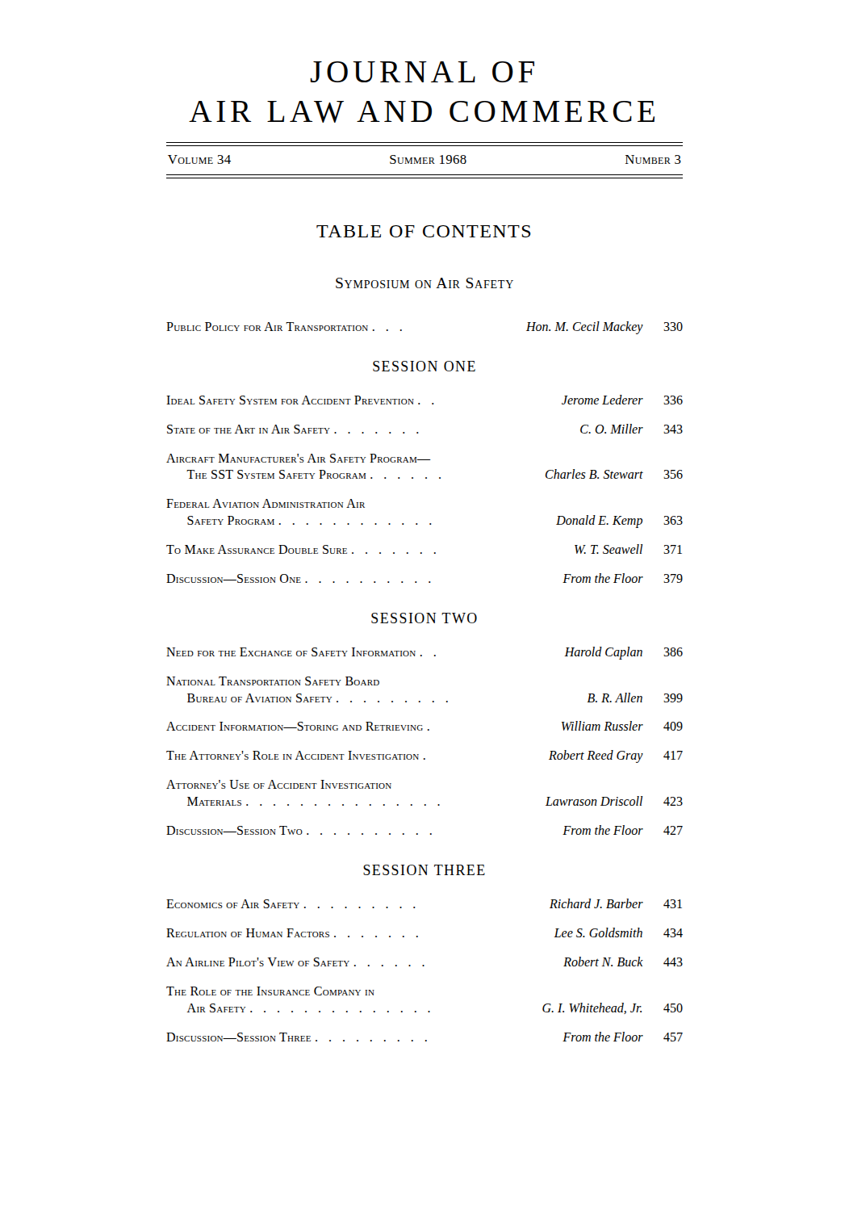JOURNAL OF AIR LAW AND COMMERCE
Volume 34 Summer 1968 Number 3
TABLE OF CONTENTS
Symposium on Air Safety
Public Policy for Air Transportation . . . Hon. M. Cecil Mackey 330
SESSION ONE
Ideal Safety System for Accident Prevention . . Jerome Lederer 336
State of the Art in Air Safety . . . . . . . C. O. Miller 343
Aircraft Manufacturer's Air Safety Program— The SST System Safety Program . . . . . . Charles B. Stewart 356
Federal Aviation Administration Air Safety Program . . . . . . . . . . . . Donald E. Kemp 363
To Make Assurance Double Sure . . . . . . . W. T. Seawell 371
Discussion—Session One . . . . . . . . . . From the Floor 379
SESSION TWO
Need for the Exchange of Safety Information . . Harold Caplan 386
National Transportation Safety Board Bureau of Aviation Safety . . . . . . . . . B. R. Allen 399
Accident Information—Storing and Retrieving . William Russler 409
The Attorney's Role in Accident Investigation . Robert Reed Gray 417
Attorney's Use of Accident Investigation Materials . . . . . . . . . . . . . . . Lawrason Driscoll 423
Discussion—Session Two . . . . . . . . . . From the Floor 427
SESSION THREE
Economics of Air Safety . . . . . . . . . Richard J. Barber 431
Regulation of Human Factors . . . . . . . Lee S. Goldsmith 434
An Airline Pilot's View of Safety . . . . . . Robert N. Buck 443
The Role of the Insurance Company in Air Safety . . . . . . . . . . . . . . G. I. Whitehead, Jr. 450
Discussion—Session Three . . . . . . . . . From the Floor 457